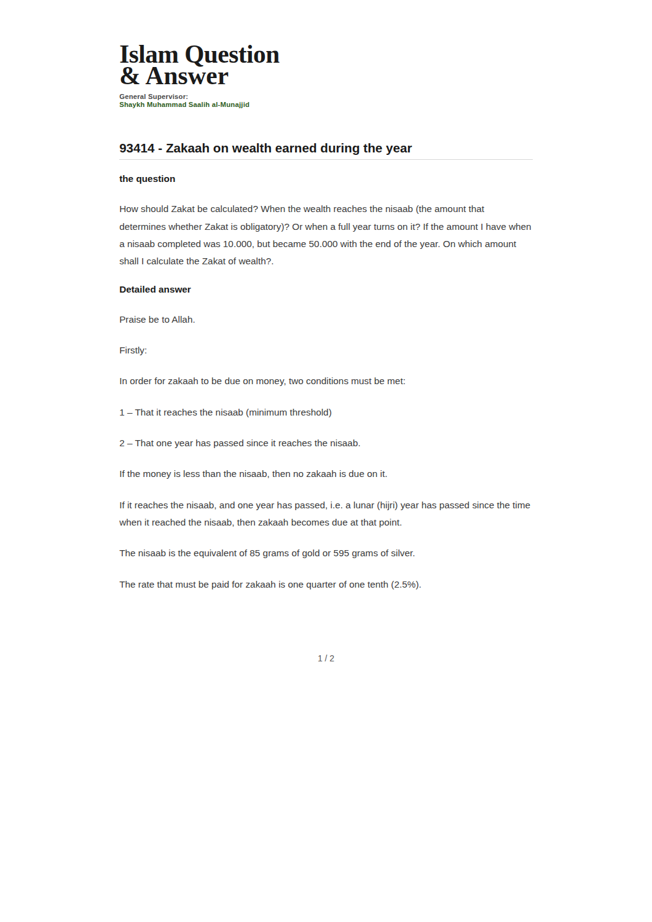Islam Question
& Answer
General Supervisor:
Shaykh Muhammad Saalih al-Munajjid
93414 - Zakaah on wealth earned during the year
the question
How should Zakat be calculated? When the wealth reaches the nisaab (the amount that determines whether Zakat is obligatory)? Or when a full year turns on it? If the amount I have when a nisaab completed was 10.000, but became 50.000 with the end of the year. On which amount shall I calculate the Zakat of wealth?.
Detailed answer
Praise be to Allah.
Firstly:
In order for zakaah to be due on money, two conditions must be met:
1 – That it reaches the nisaab (minimum threshold)
2 – That one year has passed since it reaches the nisaab.
If the money is less than the nisaab, then no zakaah is due on it.
If it reaches the nisaab, and one year has passed, i.e. a lunar (hijri) year has passed since the time when it reached the nisaab, then zakaah becomes due at that point.
The nisaab is the equivalent of 85 grams of gold or 595 grams of silver.
The rate that must be paid for zakaah is one quarter of one tenth (2.5%).
1 / 2